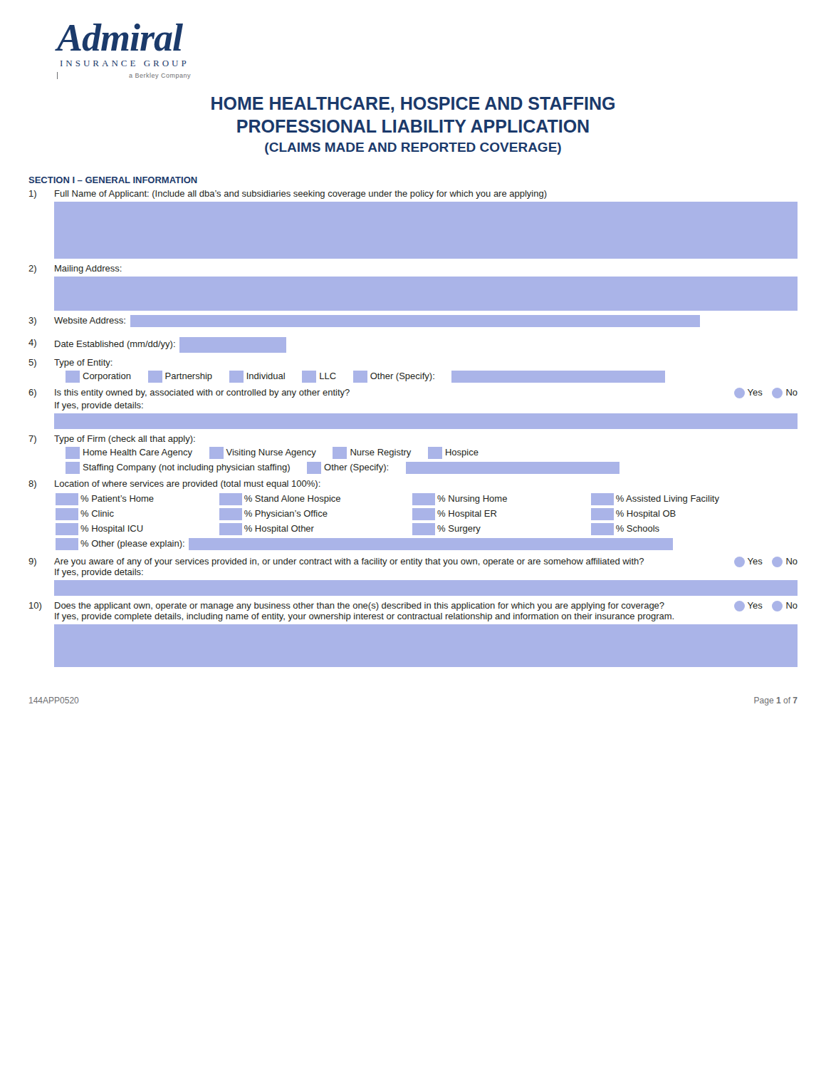Admiral
INSURANCE GROUP
a Berkley Company
HOME HEALTHCARE, HOSPICE AND STAFFING
PROFESSIONAL LIABILITY APPLICATION (CLAIMS MADE AND REPORTED COVERAGE)
SECTION I – GENERAL INFORMATION
1) Full Name of Applicant: (Include all dba’s and subsidiaries seeking coverage under the policy for which you are applying)
2) Mailing Address:
3) Website Address:
4) Date Established (mm/dd/yy):
5) Type of Entity:
Corporation Partnership Individual LLC Other (Specify):
6) Yes No Is this entity owned by, associated with or controlled by any other entity?
If yes, provide details:
7) Type of Firm (check all that apply):
Home Health Care Agency Visiting Nurse Agency Nurse Registry Hospice
Staffing Company (not including physician staffing) Other (Specify):
8) Location of where services are provided (total must equal 100%):
| % Patient’s Home | % Stand Alone Hospice | % Nursing Home | % Assisted Living Facility |
| % Clinic | % Physician’s Office | % Hospital ER | % Hospital OB |
| % Hospital ICU | % Hospital Other | % Surgery | % Schools |
| % Other (please explain): |
9) Yes No Are you aware of any of your services provided in, or under contract with a facility or entity that you own, operate or are somehow affiliated with?
If yes, provide details:
10) Yes No Does the applicant own, operate or manage any business other than the one(s) described in this application for which you are applying for coverage?
If yes, provide complete details, including name of entity, your ownership interest or contractual relationship and information on their insurance program.
144APP0520
Page 1 of 7